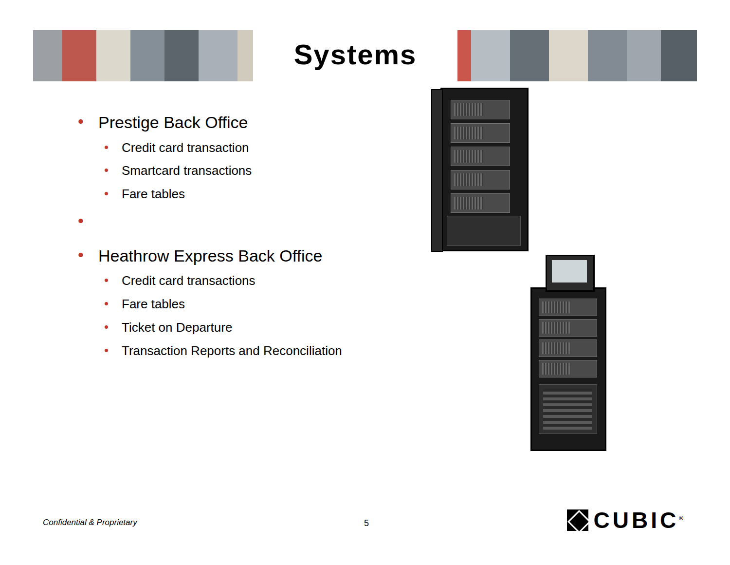Systems
Prestige Back Office
Credit card transaction
Smartcard transactions
Fare tables
Heathrow Express Back Office
Credit card transactions
Fare tables
Ticket on Departure
Transaction Reports and Reconciliation
Confidential & Proprietary
5
CUBIC®